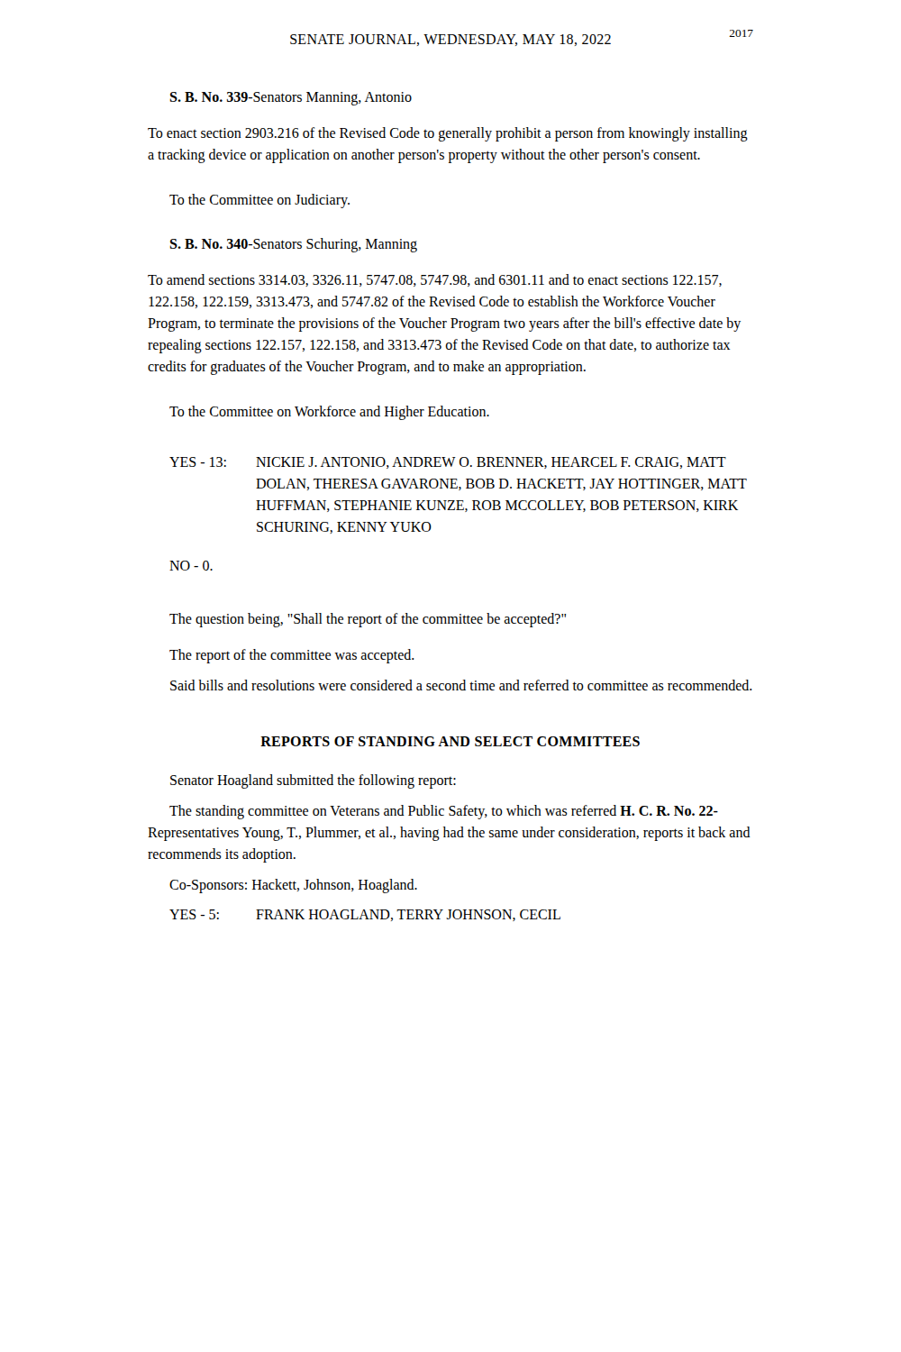SENATE JOURNAL, WEDNESDAY, MAY 18, 2022 2017
S. B. No. 339-Senators Manning, Antonio
To enact section 2903.216 of the Revised Code to generally prohibit a person from knowingly installing a tracking device or application on another person's property without the other person's consent.
To the Committee on Judiciary.
S. B. No. 340-Senators Schuring, Manning
To amend sections 3314.03, 3326.11, 5747.08, 5747.98, and 6301.11 and to enact sections 122.157, 122.158, 122.159, 3313.473, and 5747.82 of the Revised Code to establish the Workforce Voucher Program, to terminate the provisions of the Voucher Program two years after the bill's effective date by repealing sections 122.157, 122.158, and 3313.473 of the Revised Code on that date, to authorize tax credits for graduates of the Voucher Program, and to make an appropriation.
To the Committee on Workforce and Higher Education.
YES - 13:
Nickie J. Antonio, Andrew O. Brenner, Hearcel F. Craig, Matt Dolan, Theresa Gavarone, Bob D. Hackett, Jay Hottinger, Matt Huffman, Stephanie Kunze, Rob McColley, Bob Peterson, Kirk Schuring, Kenny Yuko
NO - 0.
The question being, "Shall the report of the committee be accepted?"
The report of the committee was accepted.
Said bills and resolutions were considered a second time and referred to committee as recommended.
REPORTS OF STANDING AND SELECT COMMITTEES
Senator Hoagland submitted the following report:
The standing committee on Veterans and Public Safety, to which was referred H. C. R. No. 22-Representatives Young, T., Plummer, et al., having had the same under consideration, reports it back and recommends its adoption.
Co-Sponsors: Hackett, Johnson, Hoagland.
YES - 5:
Frank Hoagland, Terry Johnson, Cecil